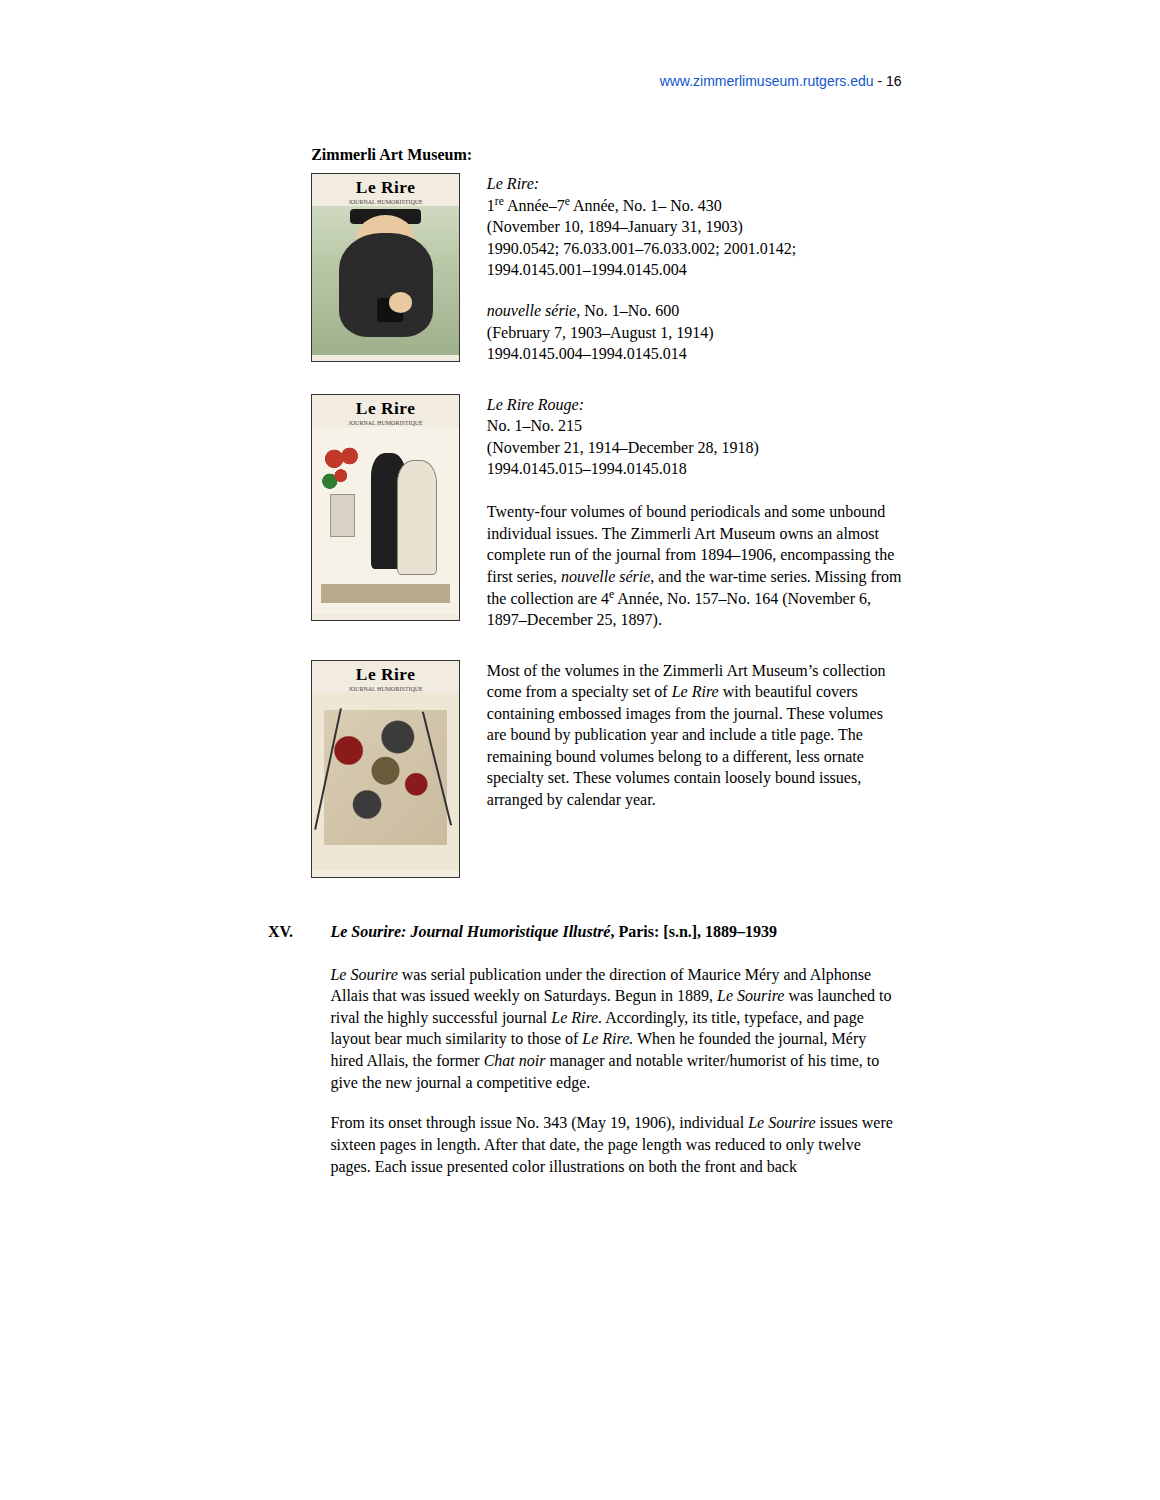www.zimmerlimuseum.rutgers.edu - 16
Zimmerli Art Museum:
Le Rire
JOURNAL HUMORISTIQUE
Le Rire:
1re Année–7e Année, No. 1– No. 430
(November 10, 1894–January 31, 1903)
1990.0542; 76.033.001–76.033.002; 2001.0142;
1994.0145.001–1994.0145.004
nouvelle série, No. 1–No. 600
(February 7, 1903–August 1, 1914)
1994.0145.004–1994.0145.014
Le Rire
JOURNAL HUMORISTIQUE
Le Rire Rouge:
No. 1–No. 215
(November 21, 1914–December 28, 1918)
1994.0145.015–1994.0145.018
Twenty-four volumes of bound periodicals and some unbound individual issues. The Zimmerli Art Museum owns an almost complete run of the journal from 1894–1906, encompassing the first series, nouvelle série, and the war-time series. Missing from the collection are 4e Année, No. 157–No. 164 (November 6, 1897–December 25, 1897).
Le Rire
JOURNAL HUMORISTIQUE
Most of the volumes in the Zimmerli Art Museum’s collection come from a specialty set of Le Rire with beautiful covers containing embossed images from the journal. These volumes are bound by publication year and include a title page. The remaining bound volumes belong to a different, less ornate specialty set. These volumes contain loosely bound issues, arranged by calendar year.
XV.
Le Sourire: Journal Humoristique Illustré, Paris: [s.n.], 1889–1939
Le Sourire was serial publication under the direction of Maurice Méry and Alphonse Allais that was issued weekly on Saturdays. Begun in 1889, Le Sourire was launched to rival the highly successful journal Le Rire. Accordingly, its title, typeface, and page layout bear much similarity to those of Le Rire. When he founded the journal, Méry hired Allais, the former Chat noir manager and notable writer/humorist of his time, to give the new journal a competitive edge.
From its onset through issue No. 343 (May 19, 1906), individual Le Sourire issues were sixteen pages in length. After that date, the page length was reduced to only twelve pages. Each issue presented color illustrations on both the front and back